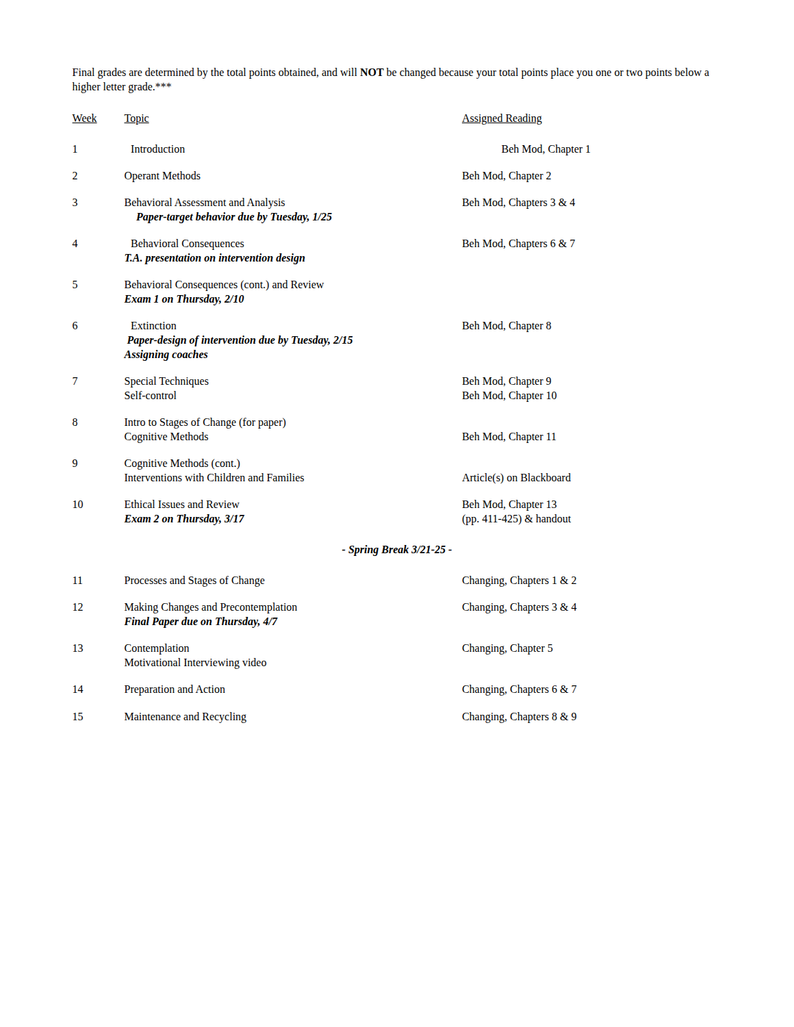Final grades are determined by the total points obtained, and will NOT be changed because your total points place you one or two points below a higher letter grade.***
| Week | Topic | Assigned Reading |
| --- | --- | --- |
| 1 | Introduction | Beh Mod, Chapter 1 |
| 2 | Operant Methods | Beh Mod, Chapter 2 |
| 3 | Behavioral Assessment and Analysis Paper-target behavior due by Tuesday, 1/25 | Beh Mod, Chapters 3 & 4 |
| 4 | Behavioral Consequences T.A. presentation on intervention design | Beh Mod, Chapters 6 & 7 |
| 5 | Behavioral Consequences (cont.) and Review Exam 1 on Thursday, 2/10 | |
| 6 | Extinction Paper-design of intervention due by Tuesday, 2/15 Assigning coaches | Beh Mod, Chapter 8 |
| 7 | Special Techniques Self-control | Beh Mod, Chapter 9 Beh Mod, Chapter 10 |
| 8 | Intro to Stages of Change (for paper) Cognitive Methods | Beh Mod, Chapter 11 |
| 9 | Cognitive Methods (cont.) Interventions with Children and Families | Article(s) on Blackboard |
| 10 | Ethical Issues and Review Exam 2 on Thursday, 3/17 | Beh Mod, Chapter 13 (pp. 411-425) & handout |
| - Spring Break 3/21-25 - |
| 11 | Processes and Stages of Change | Changing, Chapters 1 & 2 |
| 12 | Making Changes and Precontemplation Final Paper due on Thursday, 4/7 | Changing, Chapters 3 & 4 |
| 13 | Contemplation Motivational Interviewing video | Changing, Chapter 5 |
| 14 | Preparation and Action | Changing, Chapters 6 & 7 |
| 15 | Maintenance and Recycling | Changing, Chapters 8 & 9 |